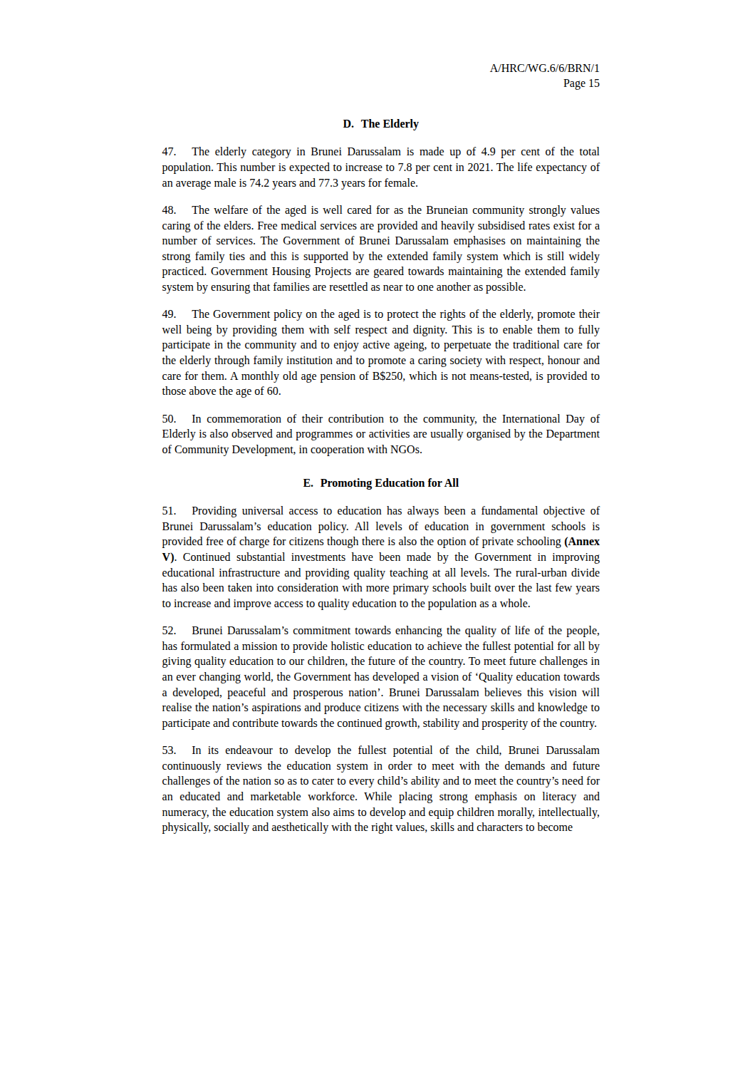A/HRC/WG.6/6/BRN/1 Page 15
D. The Elderly
47. The elderly category in Brunei Darussalam is made up of 4.9 per cent of the total population. This number is expected to increase to 7.8 per cent in 2021. The life expectancy of an average male is 74.2 years and 77.3 years for female.
48. The welfare of the aged is well cared for as the Bruneian community strongly values caring of the elders. Free medical services are provided and heavily subsidised rates exist for a number of services. The Government of Brunei Darussalam emphasises on maintaining the strong family ties and this is supported by the extended family system which is still widely practiced. Government Housing Projects are geared towards maintaining the extended family system by ensuring that families are resettled as near to one another as possible.
49. The Government policy on the aged is to protect the rights of the elderly, promote their well being by providing them with self respect and dignity. This is to enable them to fully participate in the community and to enjoy active ageing, to perpetuate the traditional care for the elderly through family institution and to promote a caring society with respect, honour and care for them. A monthly old age pension of B$250, which is not means-tested, is provided to those above the age of 60.
50. In commemoration of their contribution to the community, the International Day of Elderly is also observed and programmes or activities are usually organised by the Department of Community Development, in cooperation with NGOs.
E. Promoting Education for All
51. Providing universal access to education has always been a fundamental objective of Brunei Darussalam’s education policy. All levels of education in government schools is provided free of charge for citizens though there is also the option of private schooling (Annex V). Continued substantial investments have been made by the Government in improving educational infrastructure and providing quality teaching at all levels. The rural-urban divide has also been taken into consideration with more primary schools built over the last few years to increase and improve access to quality education to the population as a whole.
52. Brunei Darussalam’s commitment towards enhancing the quality of life of the people, has formulated a mission to provide holistic education to achieve the fullest potential for all by giving quality education to our children, the future of the country. To meet future challenges in an ever changing world, the Government has developed a vision of ‘Quality education towards a developed, peaceful and prosperous nation’. Brunei Darussalam believes this vision will realise the nation’s aspirations and produce citizens with the necessary skills and knowledge to participate and contribute towards the continued growth, stability and prosperity of the country.
53. In its endeavour to develop the fullest potential of the child, Brunei Darussalam continuously reviews the education system in order to meet with the demands and future challenges of the nation so as to cater to every child’s ability and to meet the country’s need for an educated and marketable workforce. While placing strong emphasis on literacy and numeracy, the education system also aims to develop and equip children morally, intellectually, physically, socially and aesthetically with the right values, skills and characters to become